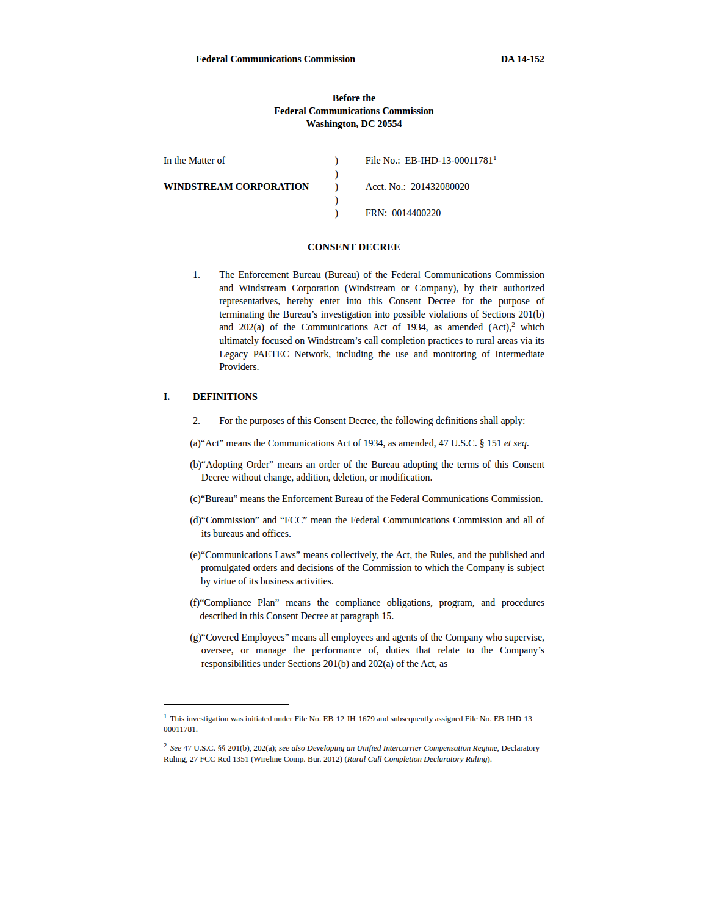Federal Communications Commission DA 14-152
Before the
Federal Communications Commission
Washington, DC 20554
| In the Matter of | ) | File No.: EB-IHD-13-00011781 1 |
| | ) | |
| WINDSTREAM CORPORATION | ) | Acct. No.: 201432080020 |
| | ) | |
| | ) | FRN: 0014400220 |
CONSENT DECREE
1.
The Enforcement Bureau (Bureau) of the Federal Communications Commission and Windstream Corporation (Windstream or Company), by their authorized representatives, hereby enter into this Consent Decree for the purpose of terminating the Bureau’s investigation into possible violations of Sections 201(b) and 202(a) of the Communications Act of 1934, as amended (Act),2 which ultimately focused on Windstream’s call completion practices to rural areas via its Legacy PAETEC Network, including the use and monitoring of Intermediate Providers.
I. DEFINITIONS
2.
For the purposes of this Consent Decree, the following definitions shall apply:
(a) “Act” means the Communications Act of 1934, as amended, 47 U.S.C. § 151 et seq.
(b) “Adopting Order” means an order of the Bureau adopting the terms of this Consent Decree without change, addition, deletion, or modification.
(c) “Bureau” means the Enforcement Bureau of the Federal Communications Commission.
(d) “Commission” and “FCC” mean the Federal Communications Commission and all of its bureaus and offices.
(e) “Communications Laws” means collectively, the Act, the Rules, and the published and promulgated orders and decisions of the Commission to which the Company is subject by virtue of its business activities.
(f) “Compliance Plan” means the compliance obligations, program, and procedures described in this Consent Decree at paragraph 15.
(g) “Covered Employees” means all employees and agents of the Company who supervise, oversee, or manage the performance of, duties that relate to the Company’s responsibilities under Sections 201(b) and 202(a) of the Act, as
1 This investigation was initiated under File No. EB-12-IH-1679 and subsequently assigned File No. EB-IHD-13-00011781.
2 See 47 U.S.C. §§ 201(b), 202(a); see also Developing an Unified Intercarrier Compensation Regime, Declaratory Ruling, 27 FCC Rcd 1351 (Wireline Comp. Bur. 2012) (Rural Call Completion Declaratory Ruling).